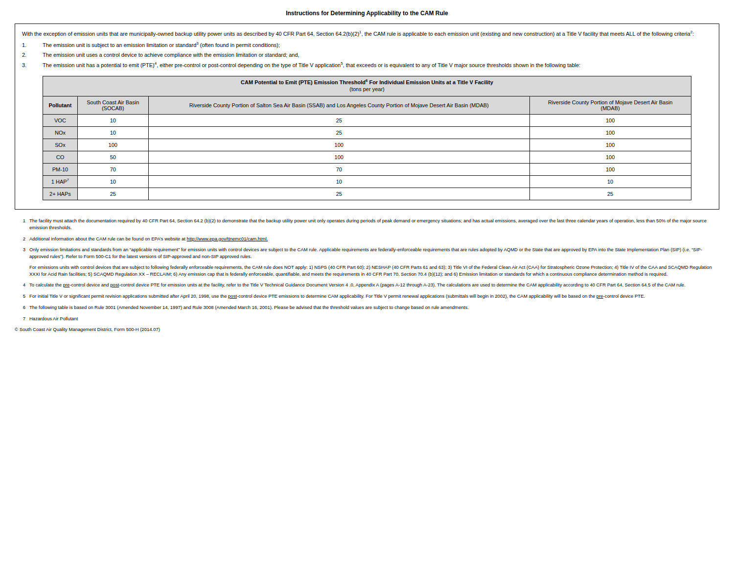Instructions for Determining Applicability to the CAM Rule
With the exception of emission units that are municipally-owned backup utility power units as described by 40 CFR Part 64, Section 64.2(b)(2)1, the CAM rule is applicable to each emission unit (existing and new construction) at a Title V facility that meets ALL of the following criteria2:
1. The emission unit is subject to an emission limitation or standard3 (often found in permit conditions);
2. The emission unit uses a control device to achieve compliance with the emission limitation or standard; and,
3. The emission unit has a potential to emit (PTE)4, either pre-control or post-control depending on the type of Title V application5, that exceeds or is equivalent to any of Title V major source thresholds shown in the following table:
| CAM Potential to Emit (PTE) Emission Threshold 6 For Individual Emission Units at a Title V Facility (tons per year) |
| --- |
| Pollutant | South Coast Air Basin (SOCAB) | Riverside County Portion of Salton Sea Air Basin (SSAB) and Los Angeles County Portion of Mojave Desert Air Basin (MDAB) | Riverside County Portion of Mojave Desert Air Basin (MDAB) |
| VOC | 10 | 25 | 100 |
| NOx | 10 | 25 | 100 |
| SOx | 100 | 100 | 100 |
| CO | 50 | 100 | 100 |
| PM-10 | 70 | 70 | 100 |
| 1 HAP 7 | 10 | 10 | 10 |
| 2+ HAPs | 25 | 25 | 25 |
1
The facility must attach the documentation required by 40 CFR Part 64, Section 64.2 (b)(2) to demonstrate that the backup utility power unit only operates during periods of peak demand or emergency situations; and has actual emissions, averaged over the last three calendar years of operation, less than 50% of the major source emission thresholds.
2
Additional information about the CAM rule can be found on EPA’s website at http://www.epa.gov/ttnemc01/cam.html.
3
Only emission limitations and standards from an “applicable requirement” for emission units with control devices are subject to the CAM rule. Applicable requirements are federally-enforceable requirements that are rules adopted by AQMD or the State that are approved by EPA into the State Implementation Plan (SIP) (i.e. “SIP-approved rules”). Refer to Form 500-C1 for the latest versions of SIP-approved and non-SIP approved rules.
For emissions units with control devices that are subject to following federally enforceable requirements, the CAM rule does NOT apply: 1) NSPS (40 CFR Part 60); 2) NESHAP (40 CFR Parts 61 and 63); 3) Title VI of the Federal Clean Air Act (CAA) for Stratospheric Ozone Protection; 4) Title IV of the CAA and SCAQMD Regulation XXXI for Acid Rain facilities; 5) SCAQMD Regulation XX – RECLAIM; 6) Any emission cap that is federally enforceable, quantifiable, and meets the requirements in 40 CFR Part 70, Section 70.4 (b)(12); and 6) Emission limitation or standards for which a continuous compliance determination method is required.
4
To calculate the pre-control device and post-control device PTE for emission units at the facility, refer to the Title V Technical Guidance Document Version 4 .0, Appendix A (pages A-12 through A-23). The calculations are used to determine the CAM applicability according to 40 CFR Part 64, Section 64.5 of the CAM rule.
5
For initial Title V or significant permit revision applications submitted after April 20, 1998, use the post-control device PTE emissions to determine CAM applicability. For Title V permit renewal applications (submittals will begin in 2002), the CAM applicability will be based on the pre-control device PTE.
6
The following table is based on Rule 3001 (Amended November 14, 1997) and Rule 3008 (Amended March 16, 2001). Please be advised that the threshold values are subject to change based on rule amendments.
7
Hazardous Air Pollutant
© South Coast Air Quality Management District, Form 500-H (2014.07)